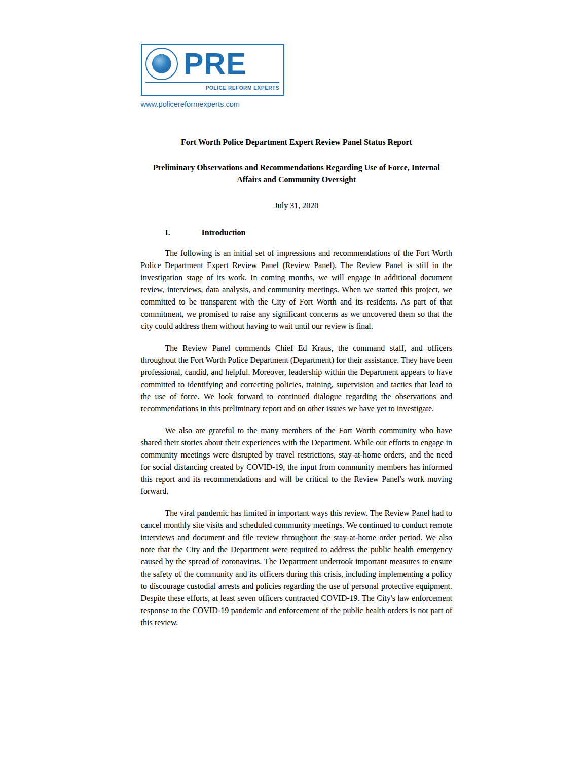PRE
POLICE REFORM EXPERTS
www.policereformexperts.com
Fort Worth Police Department Expert Review Panel Status Report
Preliminary Observations and Recommendations Regarding Use of Force, Internal Affairs and Community Oversight
July 31, 2020
I. Introduction
The following is an initial set of impressions and recommendations of the Fort Worth Police Department Expert Review Panel (Review Panel). The Review Panel is still in the investigation stage of its work. In coming months, we will engage in additional document review, interviews, data analysis, and community meetings. When we started this project, we committed to be transparent with the City of Fort Worth and its residents. As part of that commitment, we promised to raise any significant concerns as we uncovered them so that the city could address them without having to wait until our review is final.
The Review Panel commends Chief Ed Kraus, the command staff, and officers throughout the Fort Worth Police Department (Department) for their assistance. They have been professional, candid, and helpful. Moreover, leadership within the Department appears to have committed to identifying and correcting policies, training, supervision and tactics that lead to the use of force. We look forward to continued dialogue regarding the observations and recommendations in this preliminary report and on other issues we have yet to investigate.
We also are grateful to the many members of the Fort Worth community who have shared their stories about their experiences with the Department. While our efforts to engage in community meetings were disrupted by travel restrictions, stay-at-home orders, and the need for social distancing created by COVID-19, the input from community members has informed this report and its recommendations and will be critical to the Review Panel's work moving forward.
The viral pandemic has limited in important ways this review. The Review Panel had to cancel monthly site visits and scheduled community meetings. We continued to conduct remote interviews and document and file review throughout the stay-at-home order period. We also note that the City and the Department were required to address the public health emergency caused by the spread of coronavirus. The Department undertook important measures to ensure the safety of the community and its officers during this crisis, including implementing a policy to discourage custodial arrests and policies regarding the use of personal protective equipment. Despite these efforts, at least seven officers contracted COVID-19. The City's law enforcement response to the COVID-19 pandemic and enforcement of the public health orders is not part of this review.